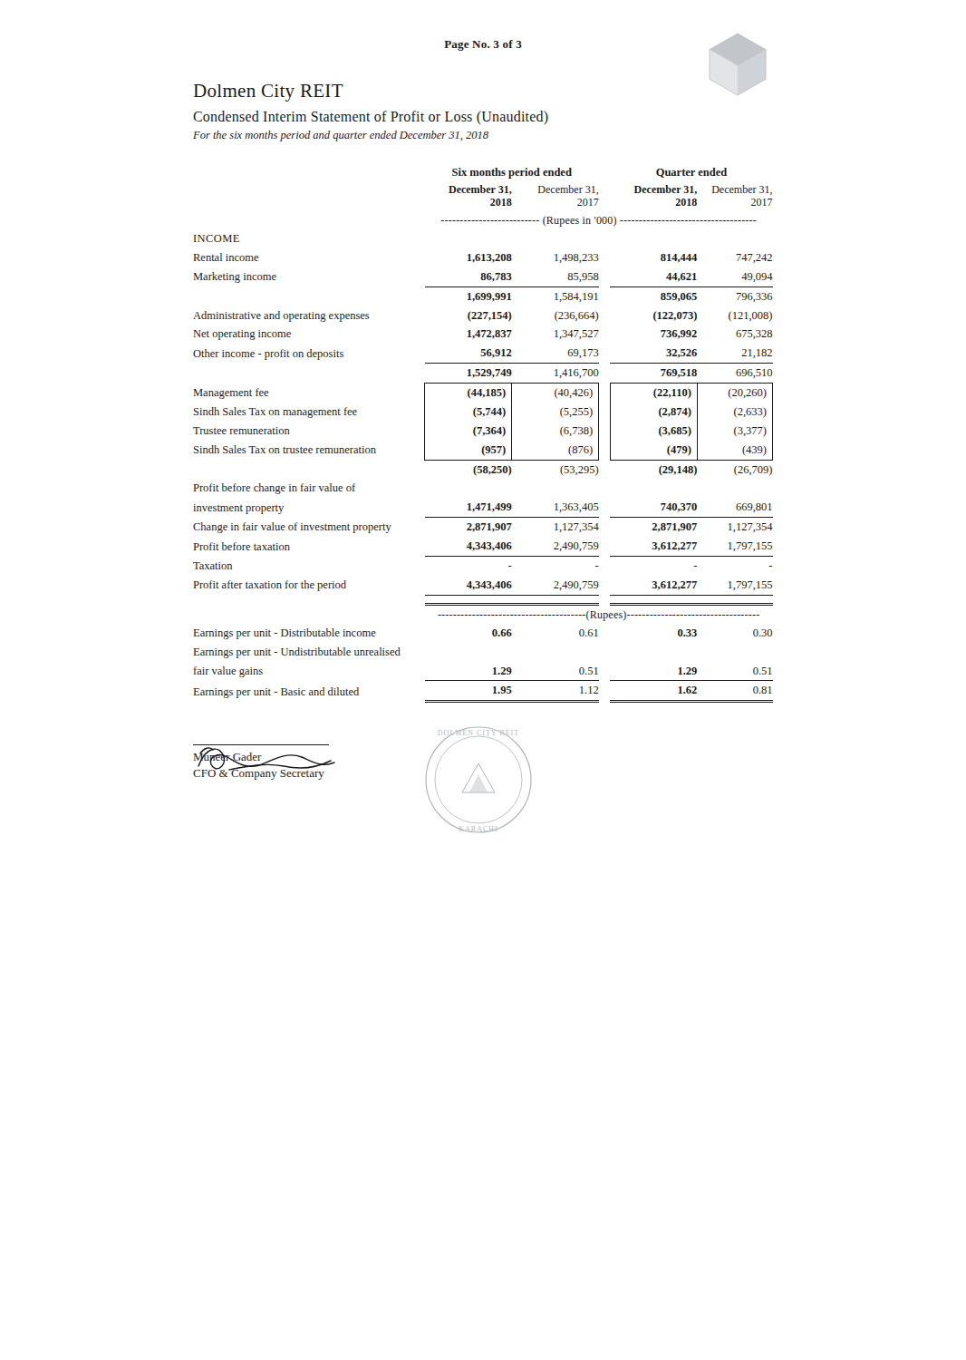Page No. 3 of 3
Dolmen City REIT
Condensed Interim Statement of Profit or Loss (Unaudited)
For the six months period and quarter ended December 31, 2018
| | Six months period ended | | Quarter ended |
| --- | --- | --- | --- |
| | December 31, 2018 | December 31, 2017 | | December 31, 2018 | December 31, 2017 |
| | -------------------------- (Rupees in '000) ------------------------------------ |
| INCOME | | | | | |
| Rental income | 1,613,208 | 1,498,233 | | 814,444 | 747,242 |
| Marketing income | 86,783 | 85,958 | | 44,621 | 49,094 |
| | 1,699,991 | 1,584,191 | | 859,065 | 796,336 |
| Administrative and operating expenses | (227,154) | (236,664) | | (122,073) | (121,008) |
| Net operating income | 1,472,837 | 1,347,527 | | 736,992 | 675,328 |
| Other income - profit on deposits | 56,912 | 69,173 | | 32,526 | 21,182 |
| | 1,529,749 | 1,416,700 | | 769,518 | 696,510 |
| Management fee | (44,185) | (40,426) | | (22,110) | (20,260) |
| Sindh Sales Tax on management fee | (5,744) | (5,255) | | (2,874) | (2,633) |
| Trustee remuneration | (7,364) | (6,738) | | (3,685) | (3,377) |
| Sindh Sales Tax on trustee remuneration | (957) | (876) | | (479) | (439) |
| | (58,250) | (53,295) | | (29,148) | (26,709) |
| Profit before change in fair value of | | | | | |
| investment property | 1,471,499 | 1,363,405 | | 740,370 | 669,801 |
| Change in fair value of investment property | 2,871,907 | 1,127,354 | | 2,871,907 | 1,127,354 |
| Profit before taxation | 4,343,406 | 2,490,759 | | 3,612,277 | 1,797,155 |
| Taxation | - | - | | - | - |
| Profit after taxation for the period | 4,343,406 | 2,490,759 | | 3,612,277 | 1,797,155 |
| | ---------------------------------------(Rupees)----------------------------------- |
| Earnings per unit - Distributable income | 0.66 | 0.61 | | 0.33 | 0.30 |
| Earnings per unit - Undistributable unrealised | | | | | |
| fair value gains | 1.29 | 0.51 | | 1.29 | 0.51 |
| Earnings per unit - Basic and diluted | 1.95 | 1.12 | | 1.62 | 0.81 |
Muneer Gader
CFO & Company Secretary
DOLMEN CITY REIT KARACHI